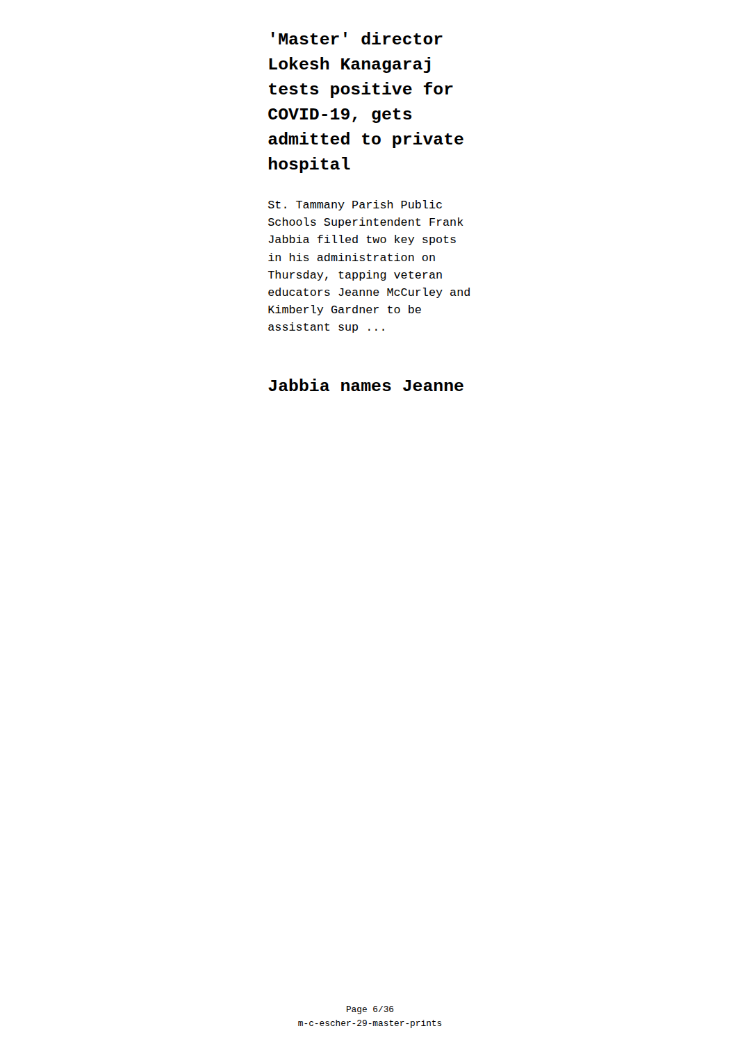'Master' director Lokesh Kanagaraj tests positive for COVID-19, gets admitted to private hospital
St. Tammany Parish Public Schools Superintendent Frank Jabbia filled two key spots in his administration on Thursday, tapping veteran educators Jeanne McCurley and Kimberly Gardner to be assistant sup ...
Jabbia names Jeanne
Page 6/36 m-c-escher-29-master-prints